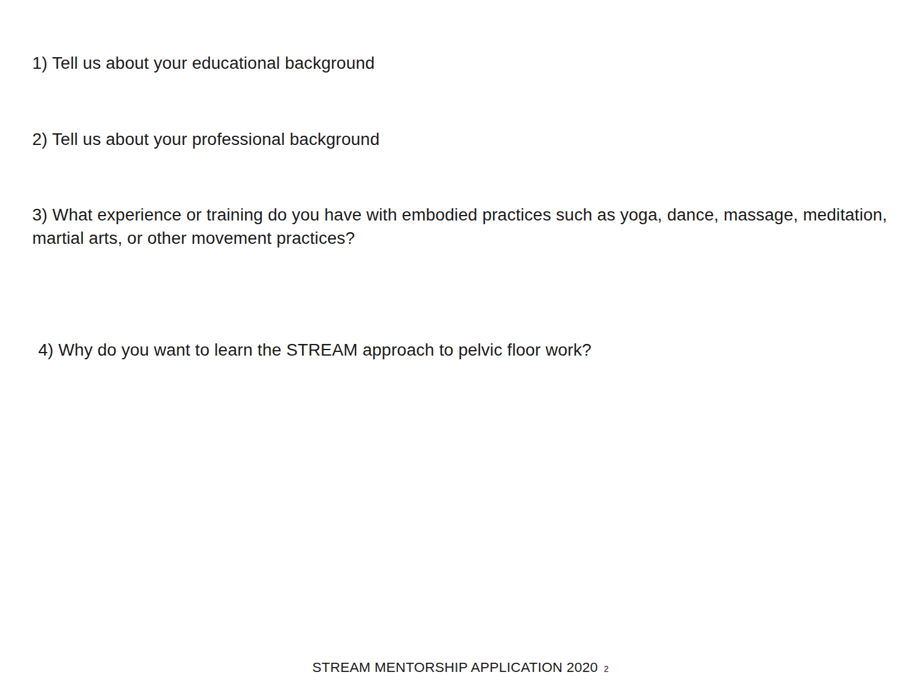1) Tell us about your educational background
2) Tell us about your professional background
3) What experience or training do you have with embodied practices such as yoga, dance, massage, meditation, martial arts, or other movement practices?
4) Why do you want to learn the STREAM approach to pelvic floor work?
STREAM MENTORSHIP APPLICATION 20202